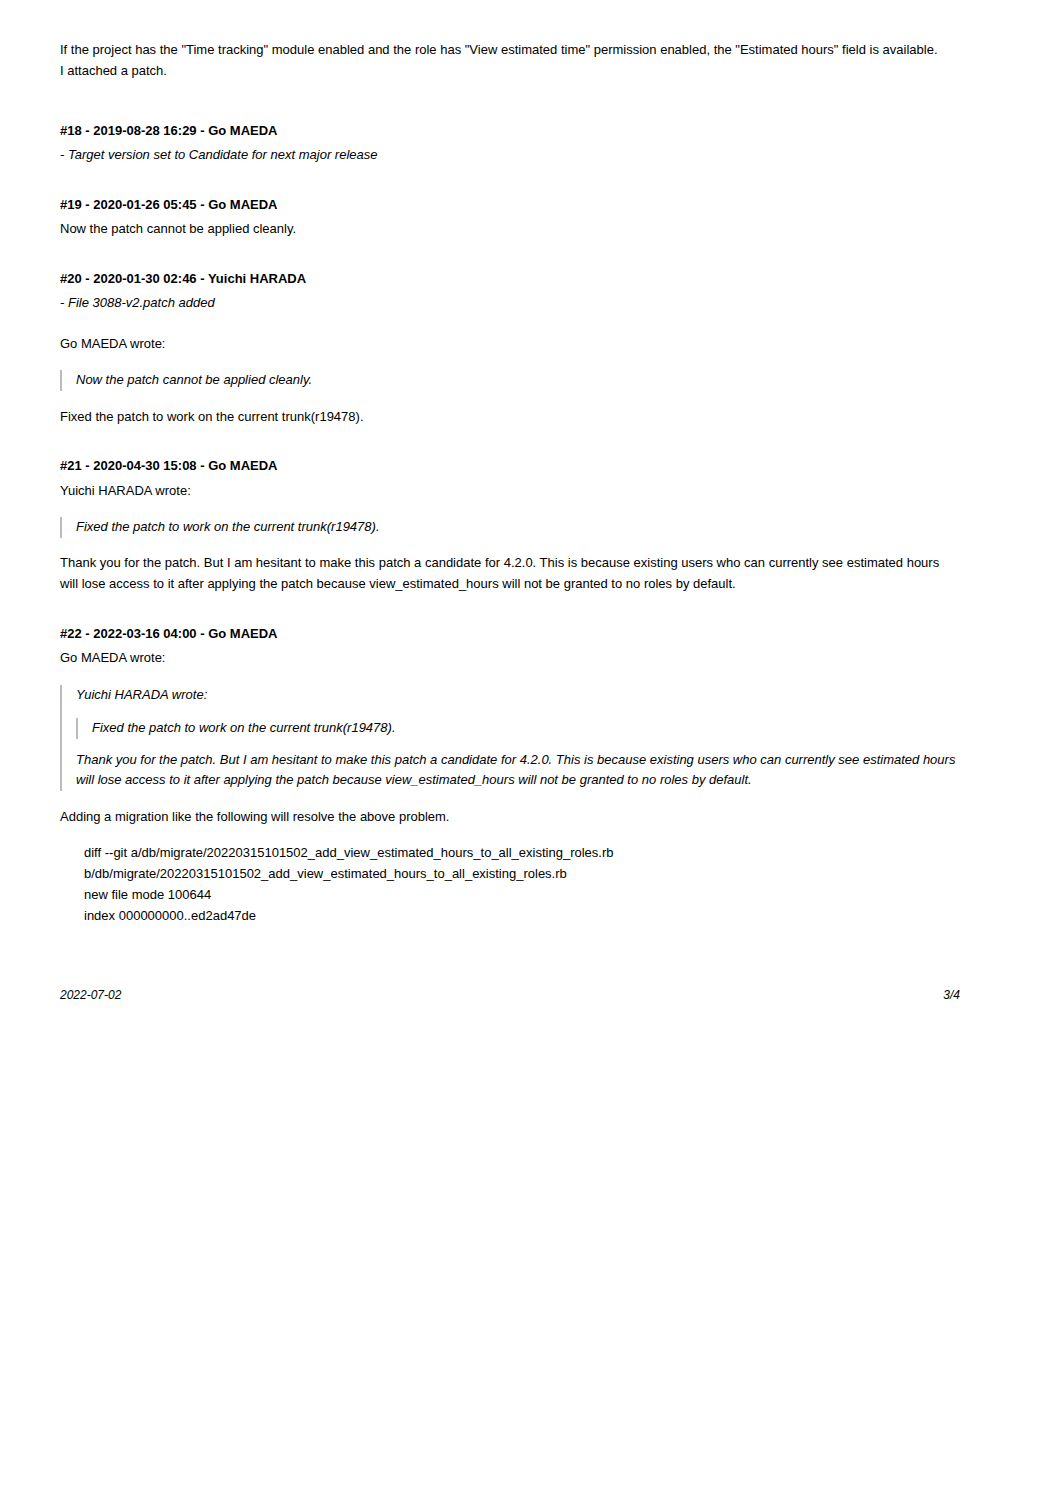If the project has the "Time tracking" module enabled and the role has "View estimated time" permission enabled, the "Estimated hours" field is available.
I attached a patch.
#18 - 2019-08-28 16:29 - Go MAEDA
- Target version set to Candidate for next major release
#19 - 2020-01-26 05:45 - Go MAEDA
Now the patch cannot be applied cleanly.
#20 - 2020-01-30 02:46 - Yuichi HARADA
- File 3088-v2.patch added
Go MAEDA wrote:
Now the patch cannot be applied cleanly.
Fixed the patch to work on the current trunk(r19478).
#21 - 2020-04-30 15:08 - Go MAEDA
Yuichi HARADA wrote:
Fixed the patch to work on the current trunk(r19478).
Thank you for the patch. But I am hesitant to make this patch a candidate for 4.2.0. This is because existing users who can currently see estimated hours will lose access to it after applying the patch because view_estimated_hours will not be granted to no roles by default.
#22 - 2022-03-16 04:00 - Go MAEDA
Go MAEDA wrote:
Yuichi HARADA wrote:
Fixed the patch to work on the current trunk(r19478).
Thank you for the patch. But I am hesitant to make this patch a candidate for 4.2.0. This is because existing users who can currently see estimated hours will lose access to it after applying the patch because view_estimated_hours will not be granted to no roles by default.
Adding a migration like the following will resolve the above problem.
diff --git a/db/migrate/20220315101502_add_view_estimated_hours_to_all_existing_roles.rb
b/db/migrate/20220315101502_add_view_estimated_hours_to_all_existing_roles.rb
new file mode 100644
index 000000000..ed2ad47de
2022-07-02 3/4